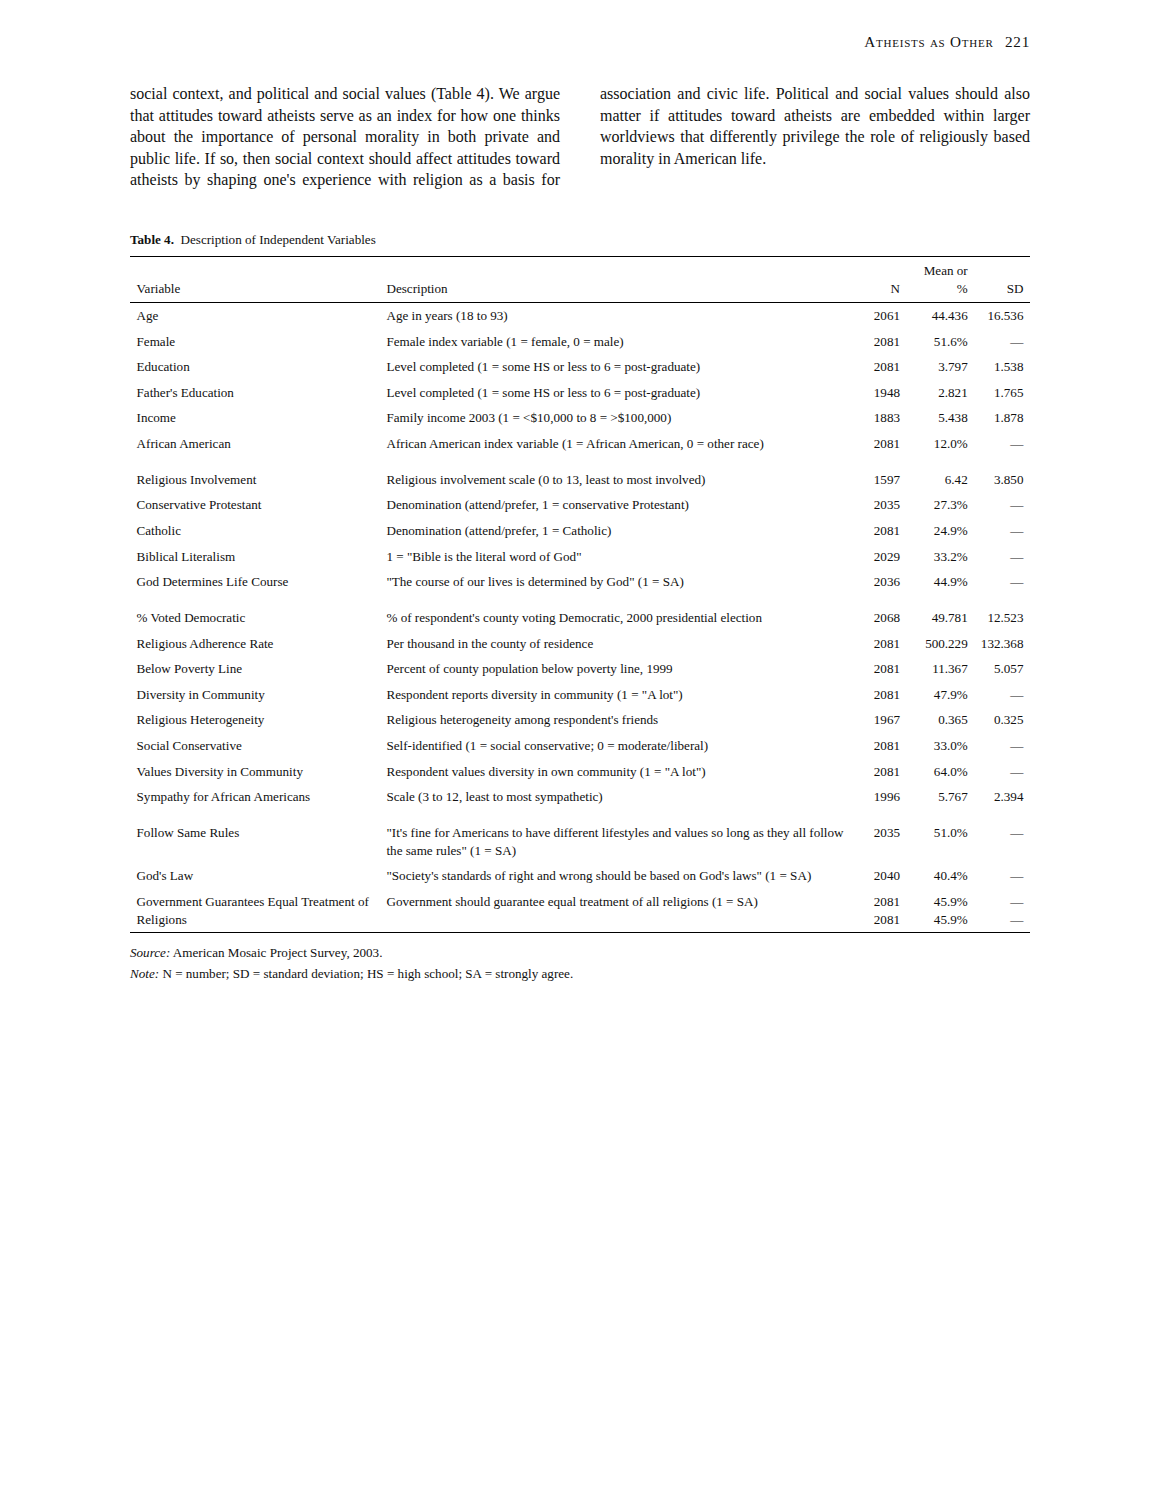Atheists as Other 221
social context, and political and social values (Table 4). We argue that attitudes toward atheists serve as an index for how one thinks about the importance of personal morality in both private and public life. If so, then social context should affect attitudes toward atheists by shaping one's experience with religion as a basis for association and civic life. Political and social values should also matter if attitudes toward atheists are embedded within larger worldviews that differently privilege the role of religiously based morality in American life.
Table 4. Description of Independent Variables
| Variable | Description | N | Mean or % | SD |
| --- | --- | --- | --- | --- |
| Age | Age in years (18 to 93) | 2061 | 44.436 | 16.536 |
| Female | Female index variable (1 = female, 0 = male) | 2081 | 51.6% | — |
| Education | Level completed (1 = some HS or less to 6 = post-graduate) | 2081 | 3.797 | 1.538 |
| Father's Education | Level completed (1 = some HS or less to 6 = post-graduate) | 1948 | 2.821 | 1.765 |
| Income | Family income 2003 (1 = <$10,000 to 8 = >$100,000) | 1883 | 5.438 | 1.878 |
| African American | African American index variable (1 = African American, 0 = other race) | 2081 | 12.0% | — |
| Religious Involvement | Religious involvement scale (0 to 13, least to most involved) | 1597 | 6.42 | 3.850 |
| Conservative Protestant | Denomination (attend/prefer, 1 = conservative Protestant) | 2035 | 27.3% | — |
| Catholic | Denomination (attend/prefer, 1 = Catholic) | 2081 | 24.9% | — |
| Biblical Literalism | 1 = "Bible is the literal word of God" | 2029 | 33.2% | — |
| God Determines Life Course | "The course of our lives is determined by God" (1 = SA) | 2036 | 44.9% | — |
| % Voted Democratic | % of respondent's county voting Democratic, 2000 presidential election | 2068 | 49.781 | 12.523 |
| Religious Adherence Rate | Per thousand in the county of residence | 2081 | 500.229 | 132.368 |
| Below Poverty Line | Percent of county population below poverty line, 1999 | 2081 | 11.367 | 5.057 |
| Diversity in Community | Respondent reports diversity in community (1 = "A lot") | 2081 | 47.9% | — |
| Religious Heterogeneity | Religious heterogeneity among respondent's friends | 1967 | 0.365 | 0.325 |
| Social Conservative | Self-identified (1 = social conservative; 0 = moderate/liberal) | 2081 | 33.0% | — |
| Values Diversity in Community | Respondent values diversity in own community (1 = "A lot") | 2081 | 64.0% | — |
| Sympathy for African Americans | Scale (3 to 12, least to most sympathetic) | 1996 | 5.767 | 2.394 |
| Follow Same Rules | "It's fine for Americans to have different lifestyles and values so long as they all follow the same rules" (1 = SA) | 2035 | 51.0% | — |
| God's Law | "Society's standards of right and wrong should be based on God's laws" (1 = SA) | 2040 | 40.4% | — |
| Government Guarantees Equal Treatment of Religions | Government should guarantee equal treatment of all religions (1 = SA) | 2081 2081 | 45.9% 45.9% | — — |
Source: American Mosaic Project Survey, 2003.
Note: N = number; SD = standard deviation; HS = high school; SA = strongly agree.